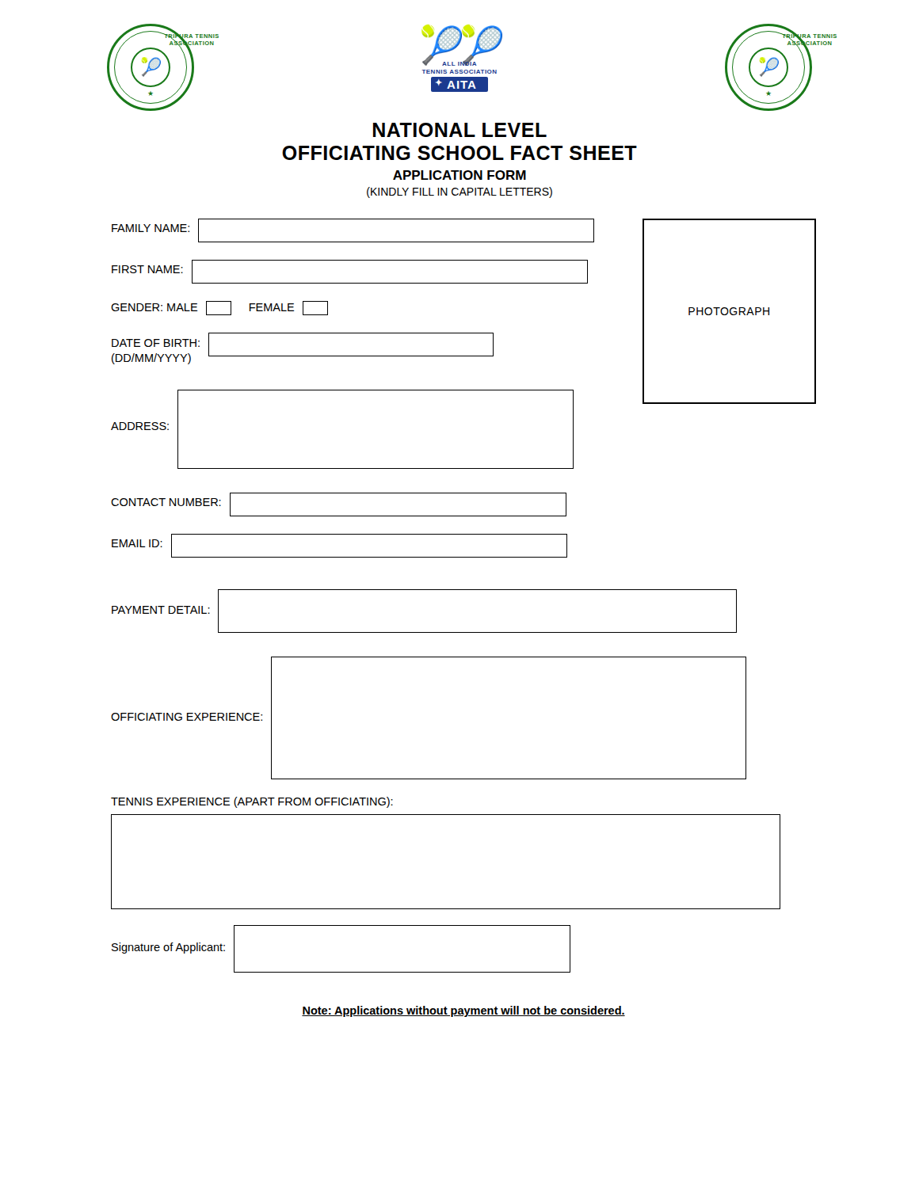TRIPURA TENNIS ASSOCIATION
🎾
★
🎾🎾
ALL INDIA
TENNIS ASSOCIATION
AITA
TRIPURA TENNIS ASSOCIATION
🎾
★
NATIONAL LEVELOFFICIATING SCHOOL FACT SHEET
APPLICATION FORM
(KINDLY FILL IN CAPITAL LETTERS)
PHOTOGRAPH
FAMILY NAME:
FIRST NAME:
GENDER: MALE FEMALE
DATE OF BIRTH:(DD/MM/YYYY)
ADDRESS:
CONTACT NUMBER:
EMAIL ID:
PAYMENT DETAIL:
OFFICIATING EXPERIENCE:
TENNIS EXPERIENCE (APART FROM OFFICIATING):
Signature of Applicant:
Note: Applications without payment will not be considered.